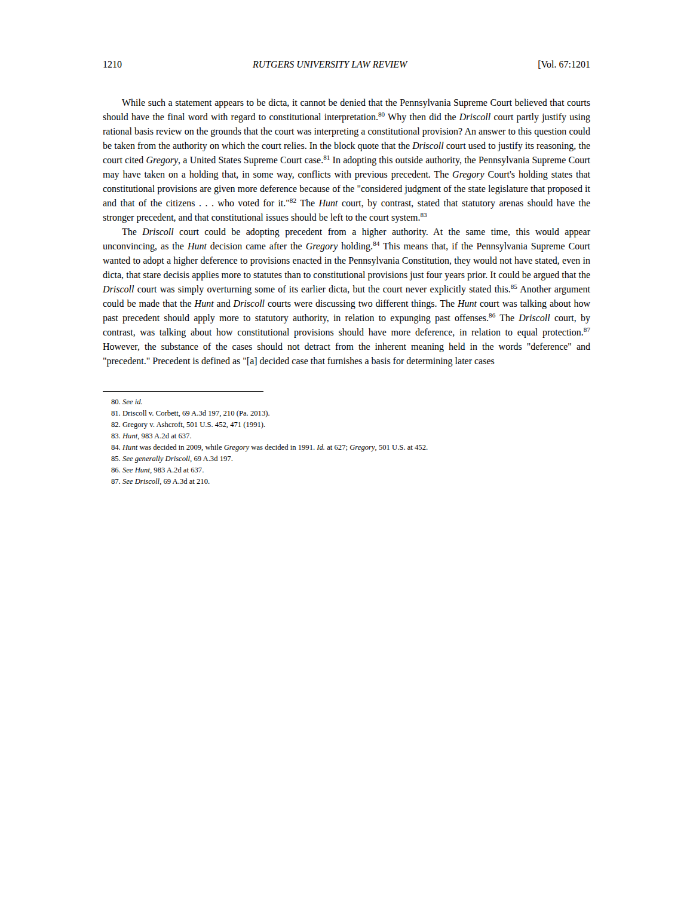1210 RUTGERS UNIVERSITY LAW REVIEW [Vol. 67:1201
While such a statement appears to be dicta, it cannot be denied that the Pennsylvania Supreme Court believed that courts should have the final word with regard to constitutional interpretation.80 Why then did the Driscoll court partly justify using rational basis review on the grounds that the court was interpreting a constitutional provision? An answer to this question could be taken from the authority on which the court relies. In the block quote that the Driscoll court used to justify its reasoning, the court cited Gregory, a United States Supreme Court case.81 In adopting this outside authority, the Pennsylvania Supreme Court may have taken on a holding that, in some way, conflicts with previous precedent. The Gregory Court's holding states that constitutional provisions are given more deference because of the "considered judgment of the state legislature that proposed it and that of the citizens . . . who voted for it."82 The Hunt court, by contrast, stated that statutory arenas should have the stronger precedent, and that constitutional issues should be left to the court system.83
The Driscoll court could be adopting precedent from a higher authority. At the same time, this would appear unconvincing, as the Hunt decision came after the Gregory holding.84 This means that, if the Pennsylvania Supreme Court wanted to adopt a higher deference to provisions enacted in the Pennsylvania Constitution, they would not have stated, even in dicta, that stare decisis applies more to statutes than to constitutional provisions just four years prior. It could be argued that the Driscoll court was simply overturning some of its earlier dicta, but the court never explicitly stated this.85 Another argument could be made that the Hunt and Driscoll courts were discussing two different things. The Hunt court was talking about how past precedent should apply more to statutory authority, in relation to expunging past offenses.86 The Driscoll court, by contrast, was talking about how constitutional provisions should have more deference, in relation to equal protection.87 However, the substance of the cases should not detract from the inherent meaning held in the words "deference" and "precedent." Precedent is defined as "[a] decided case that furnishes a basis for determining later cases
See id.
Driscoll v. Corbett, 69 A.3d 197, 210 (Pa. 2013).
Gregory v. Ashcroft, 501 U.S. 452, 471 (1991).
Hunt, 983 A.2d at 637.
Hunt was decided in 2009, while Gregory was decided in 1991. Id. at 627; Gregory, 501 U.S. at 452.
See generally Driscoll, 69 A.3d 197.
See Hunt, 983 A.2d at 637.
See Driscoll, 69 A.3d at 210.